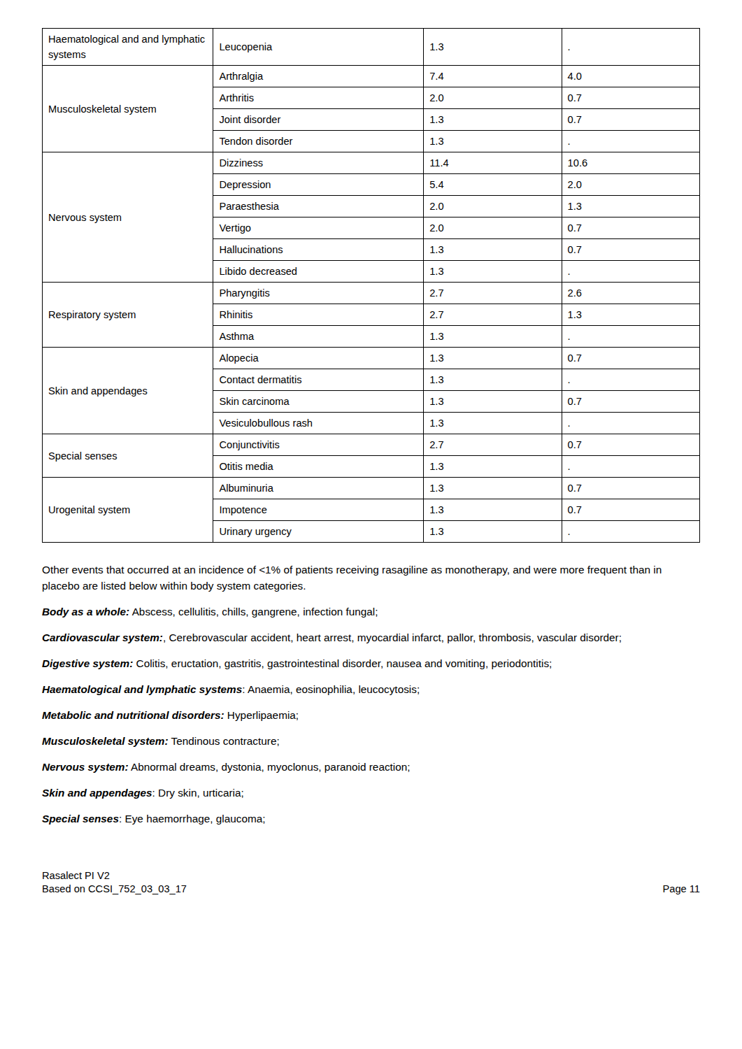| Haematological and and lymphatic systems | Leucopenia | 1.3 | . |
| Musculoskeletal system | Arthralgia | 7.4 | 4.0 |
| Arthritis | 2.0 | 0.7 |
| Joint disorder | 1.3 | 0.7 |
| Tendon disorder | 1.3 | . |
| Nervous system | Dizziness | 11.4 | 10.6 |
| Depression | 5.4 | 2.0 |
| Paraesthesia | 2.0 | 1.3 |
| Vertigo | 2.0 | 0.7 |
| Hallucinations | 1.3 | 0.7 |
| Libido decreased | 1.3 | . |
| Respiratory system | Pharyngitis | 2.7 | 2.6 |
| Rhinitis | 2.7 | 1.3 |
| Asthma | 1.3 | . |
| Skin and appendages | Alopecia | 1.3 | 0.7 |
| Contact dermatitis | 1.3 | . |
| Skin carcinoma | 1.3 | 0.7 |
| Vesiculobullous rash | 1.3 | . |
| Special senses | Conjunctivitis | 2.7 | 0.7 |
| Otitis media | 1.3 | . |
| Urogenital system | Albuminuria | 1.3 | 0.7 |
| Impotence | 1.3 | 0.7 |
| Urinary urgency | 1.3 | . |
Other events that occurred at an incidence of <1% of patients receiving rasagiline as monotherapy, and were more frequent than in placebo are listed below within body system categories.
Body as a whole: Abscess, cellulitis, chills, gangrene, infection fungal;
Cardiovascular system:, Cerebrovascular accident, heart arrest, myocardial infarct, pallor, thrombosis, vascular disorder;
Digestive system: Colitis, eructation, gastritis, gastrointestinal disorder, nausea and vomiting, periodontitis;
Haematological and lymphatic systems: Anaemia, eosinophilia, leucocytosis;
Metabolic and nutritional disorders: Hyperlipaemia;
Musculoskeletal system: Tendinous contracture;
Nervous system: Abnormal dreams, dystonia, myoclonus, paranoid reaction;
Skin and appendages: Dry skin, urticaria;
Special senses: Eye haemorrhage, glaucoma;
Rasalect PI V2
Based on CCSI_752_03_03_17
Page 11